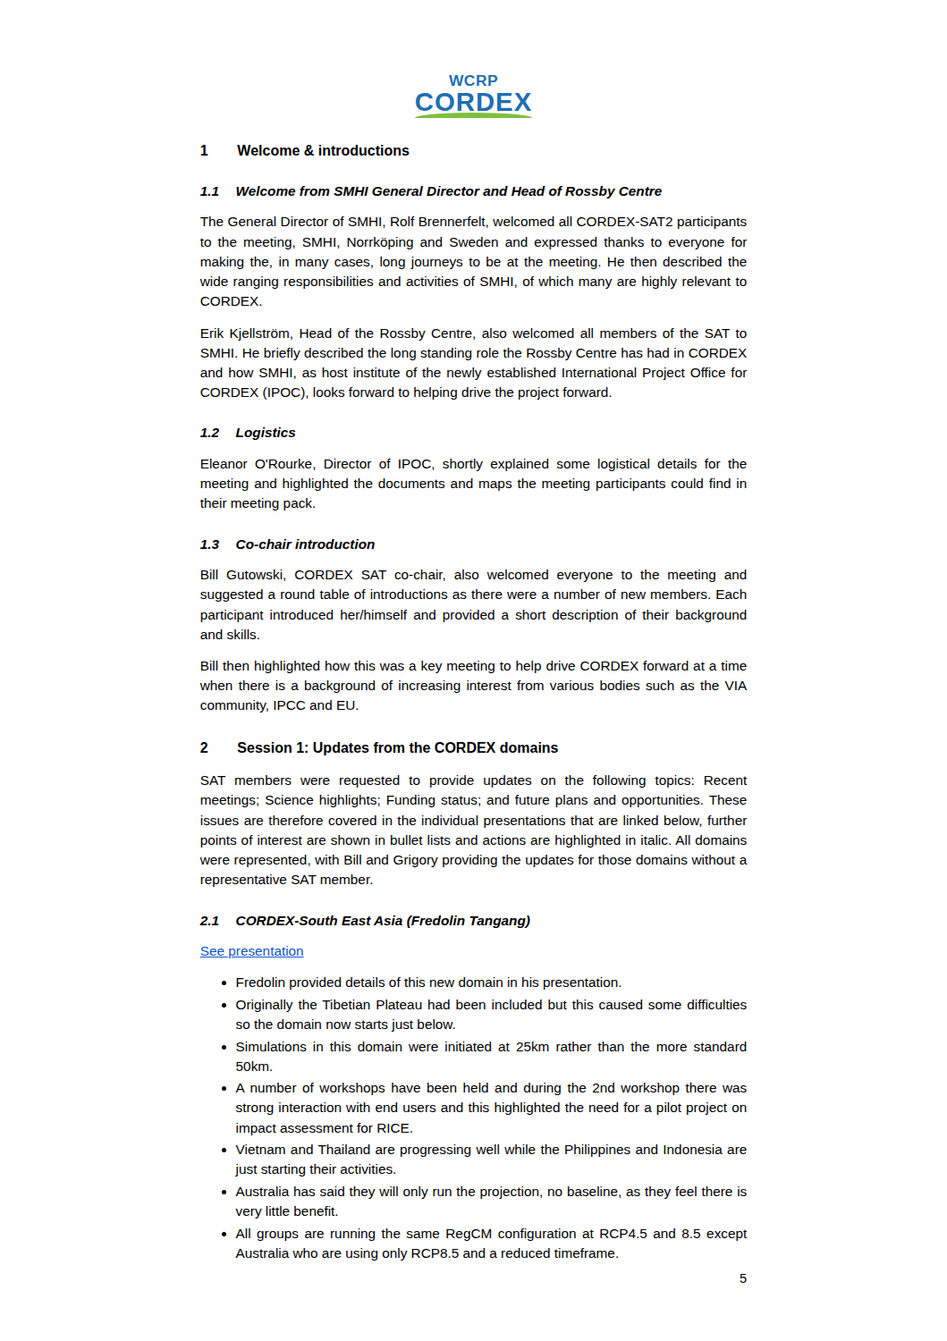WCRP
CORDEX
1 Welcome & introductions
1.1 Welcome from SMHI General Director and Head of Rossby Centre
The General Director of SMHI, Rolf Brennerfelt, welcomed all CORDEX-SAT2 participants to the meeting, SMHI, Norrköping and Sweden and expressed thanks to everyone for making the, in many cases, long journeys to be at the meeting. He then described the wide ranging responsibilities and activities of SMHI, of which many are highly relevant to CORDEX.
Erik Kjellström, Head of the Rossby Centre, also welcomed all members of the SAT to SMHI. He briefly described the long standing role the Rossby Centre has had in CORDEX and how SMHI, as host institute of the newly established International Project Office for CORDEX (IPOC), looks forward to helping drive the project forward.
1.2 Logistics
Eleanor O'Rourke, Director of IPOC, shortly explained some logistical details for the meeting and highlighted the documents and maps the meeting participants could find in their meeting pack.
1.3 Co-chair introduction
Bill Gutowski, CORDEX SAT co-chair, also welcomed everyone to the meeting and suggested a round table of introductions as there were a number of new members. Each participant introduced her/himself and provided a short description of their background and skills.
Bill then highlighted how this was a key meeting to help drive CORDEX forward at a time when there is a background of increasing interest from various bodies such as the VIA community, IPCC and EU.
2 Session 1: Updates from the CORDEX domains
SAT members were requested to provide updates on the following topics: Recent meetings; Science highlights; Funding status; and future plans and opportunities. These issues are therefore covered in the individual presentations that are linked below, further points of interest are shown in bullet lists and actions are highlighted in italic. All domains were represented, with Bill and Grigory providing the updates for those domains without a representative SAT member.
2.1 CORDEX-South East Asia (Fredolin Tangang)
See presentation
Fredolin provided details of this new domain in his presentation.
Originally the Tibetian Plateau had been included but this caused some difficulties so the domain now starts just below.
Simulations in this domain were initiated at 25km rather than the more standard 50km.
A number of workshops have been held and during the 2nd workshop there was strong interaction with end users and this highlighted the need for a pilot project on impact assessment for RICE.
Vietnam and Thailand are progressing well while the Philippines and Indonesia are just starting their activities.
Australia has said they will only run the projection, no baseline, as they feel there is very little benefit.
All groups are running the same RegCM configuration at RCP4.5 and 8.5 except Australia who are using only RCP8.5 and a reduced timeframe.
5